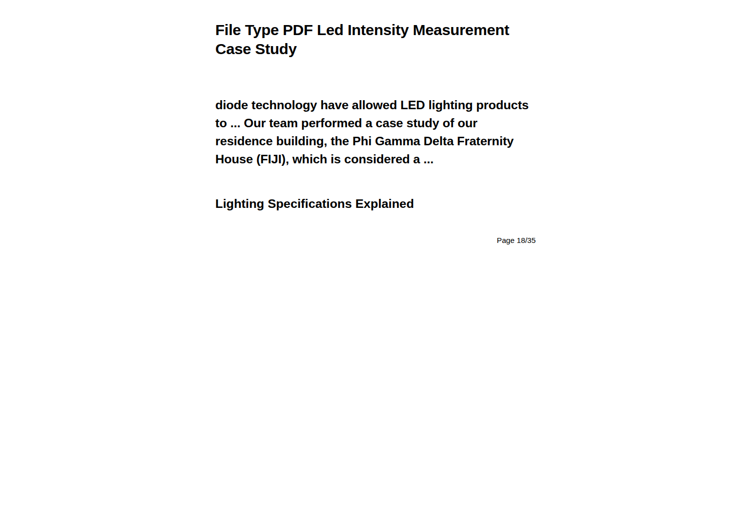File Type PDF Led Intensity Measurement Case Study
diode technology have allowed LED lighting products to ... Our team performed a case study of our residence building, the Phi Gamma Delta Fraternity House (FIJI), which is considered a ...
Lighting Specifications Explained
Page 18/35